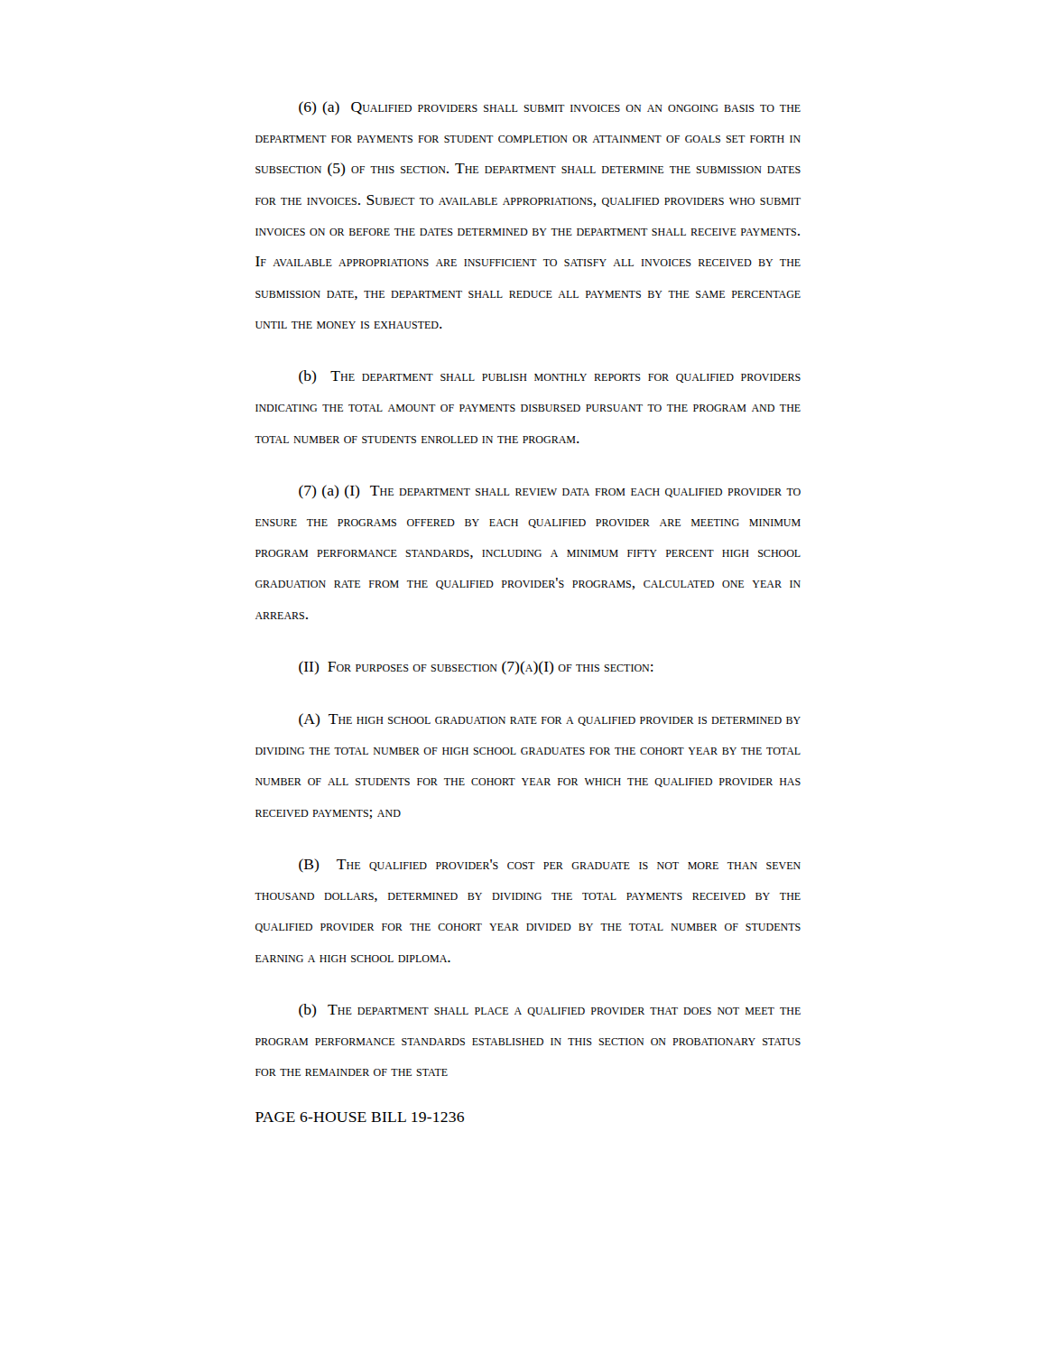(6) (a) Qualified providers shall submit invoices on an ongoing basis to the department for payments for student completion or attainment of goals set forth in subsection (5) of this section. The department shall determine the submission dates for the invoices. Subject to available appropriations, qualified providers who submit invoices on or before the dates determined by the department shall receive payments. If available appropriations are insufficient to satisfy all invoices received by the submission date, the department shall reduce all payments by the same percentage until the money is exhausted.
(b) The department shall publish monthly reports for qualified providers indicating the total amount of payments disbursed pursuant to the program and the total number of students enrolled in the program.
(7) (a) (I) The department shall review data from each qualified provider to ensure the programs offered by each qualified provider are meeting minimum program performance standards, including a minimum fifty percent high school graduation rate from the qualified provider's programs, calculated one year in arrears.
(II) For purposes of subsection (7)(a)(I) of this section:
(A) The high school graduation rate for a qualified provider is determined by dividing the total number of high school graduates for the cohort year by the total number of all students for the cohort year for which the qualified provider has received payments; and
(B) The qualified provider's cost per graduate is not more than seven thousand dollars, determined by dividing the total payments received by the qualified provider for the cohort year divided by the total number of students earning a high school diploma.
(b) The department shall place a qualified provider that does not meet the program performance standards established in this section on probationary status for the remainder of the state
PAGE 6-HOUSE BILL 19-1236